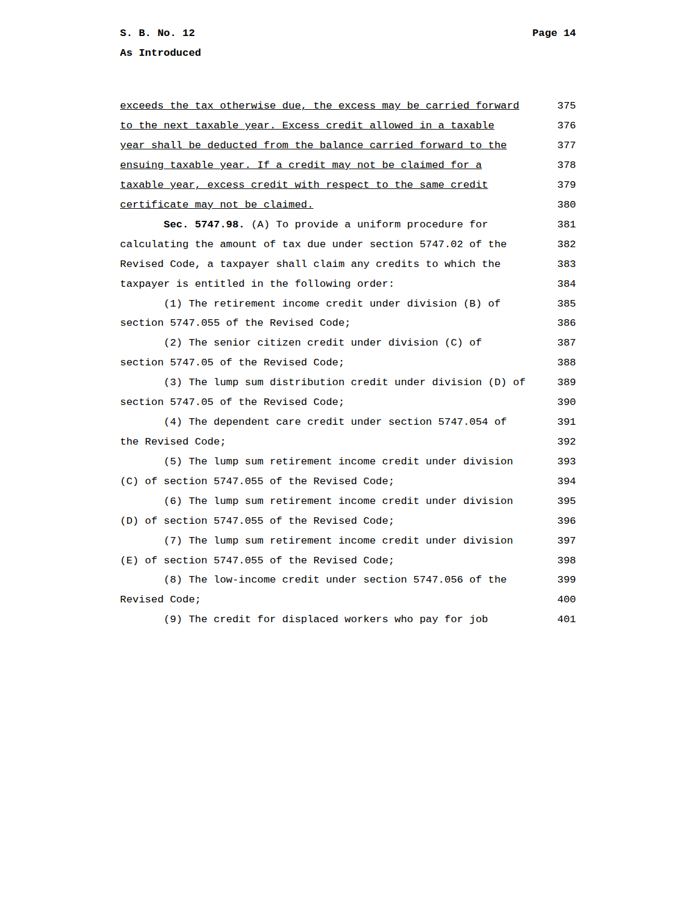S. B. No. 12 As Introduced
Page 14
exceeds the tax otherwise due, the excess may be carried forward 375
to the next taxable year. Excess credit allowed in a taxable 376
year shall be deducted from the balance carried forward to the 377
ensuing taxable year. If a credit may not be claimed for a 378
taxable year, excess credit with respect to the same credit 379
certificate may not be claimed. 380
Sec. 5747.98. (A) To provide a uniform procedure for381
calculating the amount of tax due under section 5747.02 of the382
Revised Code, a taxpayer shall claim any credits to which the383
taxpayer is entitled in the following order:384
(1) The retirement income credit under division (B) of385
section 5747.055 of the Revised Code;386
(2) The senior citizen credit under division (C) of387
section 5747.05 of the Revised Code;388
(3) The lump sum distribution credit under division (D) of389
section 5747.05 of the Revised Code;390
(4) The dependent care credit under section 5747.054 of391
the Revised Code;392
(5) The lump sum retirement income credit under division393
(C) of section 5747.055 of the Revised Code;394
(6) The lump sum retirement income credit under division395
(D) of section 5747.055 of the Revised Code;396
(7) The lump sum retirement income credit under division397
(E) of section 5747.055 of the Revised Code;398
(8) The low-income credit under section 5747.056 of the399
Revised Code;400
(9) The credit for displaced workers who pay for job401